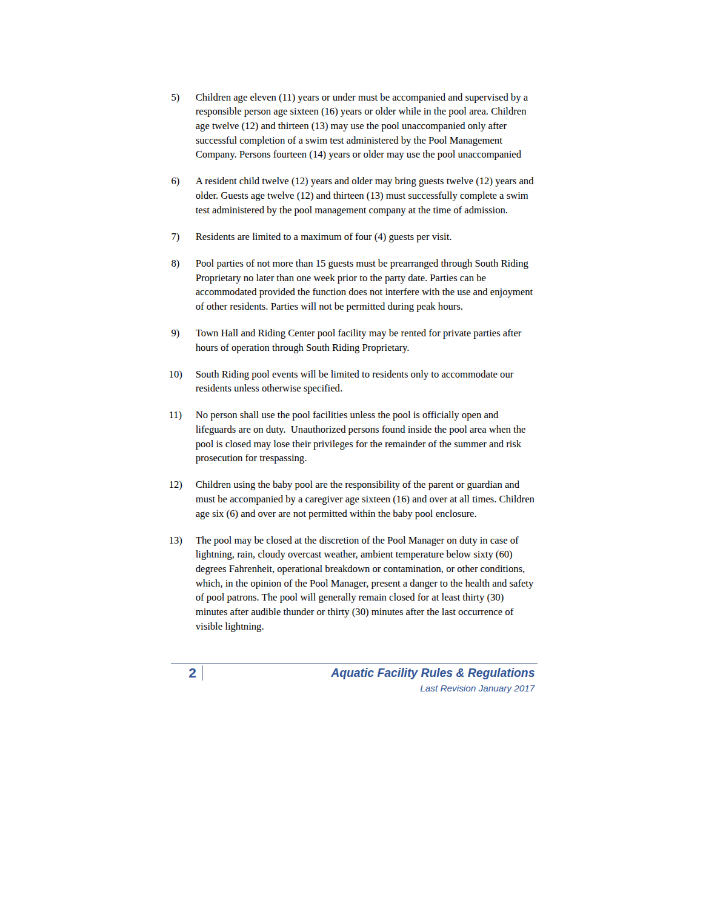5) Children age eleven (11) years or under must be accompanied and supervised by a responsible person age sixteen (16) years or older while in the pool area. Children age twelve (12) and thirteen (13) may use the pool unaccompanied only after successful completion of a swim test administered by the Pool Management Company. Persons fourteen (14) years or older may use the pool unaccompanied
6) A resident child twelve (12) years and older may bring guests twelve (12) years and older. Guests age twelve (12) and thirteen (13) must successfully complete a swim test administered by the pool management company at the time of admission.
7) Residents are limited to a maximum of four (4) guests per visit.
8) Pool parties of not more than 15 guests must be prearranged through South Riding Proprietary no later than one week prior to the party date. Parties can be accommodated provided the function does not interfere with the use and enjoyment of other residents. Parties will not be permitted during peak hours.
9) Town Hall and Riding Center pool facility may be rented for private parties after hours of operation through South Riding Proprietary.
10) South Riding pool events will be limited to residents only to accommodate our residents unless otherwise specified.
11) No person shall use the pool facilities unless the pool is officially open and lifeguards are on duty. Unauthorized persons found inside the pool area when the pool is closed may lose their privileges for the remainder of the summer and risk prosecution for trespassing.
12) Children using the baby pool are the responsibility of the parent or guardian and must be accompanied by a caregiver age sixteen (16) and over at all times. Children age six (6) and over are not permitted within the baby pool enclosure.
13) The pool may be closed at the discretion of the Pool Manager on duty in case of lightning, rain, cloudy overcast weather, ambient temperature below sixty (60) degrees Fahrenheit, operational breakdown or contamination, or other conditions, which, in the opinion of the Pool Manager, present a danger to the health and safety of pool patrons. The pool will generally remain closed for at least thirty (30) minutes after audible thunder or thirty (30) minutes after the last occurrence of visible lightning.
2
Aquatic Facility Rules & Regulations
Last Revision January 2017